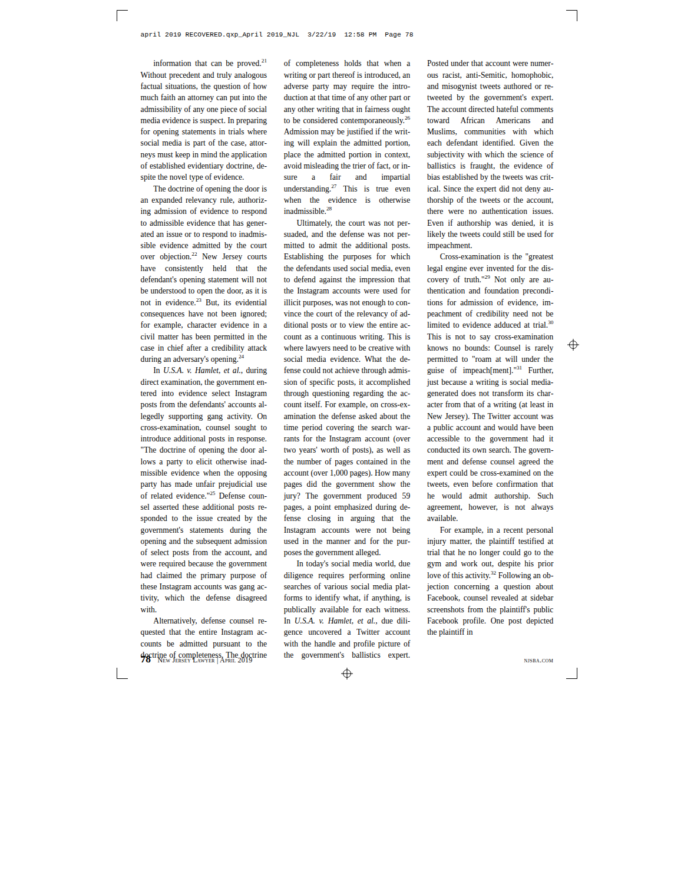april 2019 RECOVERED.qxp_April 2019_NJL 3/22/19 12:58 PM Page 78
information that can be proved.21 Without precedent and truly analogous factual situations, the question of how much faith an attorney can put into the admissibility of any one piece of social media evidence is suspect. In preparing for opening statements in trials where social media is part of the case, attorneys must keep in mind the application of established evidentiary doctrine, despite the novel type of evidence.
The doctrine of opening the door is an expanded relevancy rule, authorizing admission of evidence to respond to admissible evidence that has generated an issue or to respond to inadmissible evidence admitted by the court over objection.22 New Jersey courts have consistently held that the defendant's opening statement will not be understood to open the door, as it is not in evidence.23 But, its evidential consequences have not been ignored; for example, character evidence in a civil matter has been permitted in the case in chief after a credibility attack during an adversary's opening.24
In U.S.A. v. Hamlet, et al., during direct examination, the government entered into evidence select Instagram posts from the defendants' accounts allegedly supporting gang activity. On cross-examination, counsel sought to introduce additional posts in response. "The doctrine of opening the door allows a party to elicit otherwise inadmissible evidence when the opposing party has made unfair prejudicial use of related evidence."25 Defense counsel asserted these additional posts responded to the issue created by the government's statements during the opening and the subsequent admission of select posts from the account, and were required because the government had claimed the primary purpose of these Instagram accounts was gang activity, which the defense disagreed with.
Alternatively, defense counsel requested that the entire Instagram accounts be admitted pursuant to the doctrine of completeness. The doctrine of completeness holds that when a writing or part thereof is introduced, an adverse party may require the introduction at that time of any other part or any other writing that in fairness ought to be considered contemporaneously.26 Admission may be justified if the writing will explain the admitted portion, place the admitted portion in context, avoid misleading the trier of fact, or insure a fair and impartial understanding.27 This is true even when the evidence is otherwise inadmissible.28
Ultimately, the court was not persuaded, and the defense was not permitted to admit the additional posts. Establishing the purposes for which the defendants used social media, even to defend against the impression that the Instagram accounts were used for illicit purposes, was not enough to convince the court of the relevancy of additional posts or to view the entire account as a continuous writing. This is where lawyers need to be creative with social media evidence. What the defense could not achieve through admission of specific posts, it accomplished through questioning regarding the account itself. For example, on cross-examination the defense asked about the time period covering the search warrants for the Instagram account (over two years' worth of posts), as well as the number of pages contained in the account (over 1,000 pages). How many pages did the government show the jury? The government produced 59 pages, a point emphasized during defense closing in arguing that the Instagram accounts were not being used in the manner and for the purposes the government alleged.
In today's social media world, due diligence requires performing online searches of various social media platforms to identify what, if anything, is publically available for each witness. In U.S.A. v. Hamlet, et al., due diligence uncovered a Twitter account with the handle and profile picture of the government's ballistics expert. Posted under that account were numerous racist, anti-Semitic, homophobic, and misogynist tweets authored or re-tweeted by the government's expert. The account directed hateful comments toward African Americans and Muslims, communities with which each defendant identified. Given the subjectivity with which the science of ballistics is fraught, the evidence of bias established by the tweets was critical. Since the expert did not deny authorship of the tweets or the account, there were no authentication issues. Even if authorship was denied, it is likely the tweets could still be used for impeachment.
Cross-examination is the "greatest legal engine ever invented for the discovery of truth."29 Not only are authentication and foundation preconditions for admission of evidence, impeachment of credibility need not be limited to evidence adduced at trial.30 This is not to say cross-examination knows no bounds: Counsel is rarely permitted to "roam at will under the guise of impeach[ment]."31 Further, just because a writing is social media-generated does not transform its character from that of a writing (at least in New Jersey). The Twitter account was a public account and would have been accessible to the government had it conducted its own search. The government and defense counsel agreed the expert could be cross-examined on the tweets, even before confirmation that he would admit authorship. Such agreement, however, is not always available.
For example, in a recent personal injury matter, the plaintiff testified at trial that he no longer could go to the gym and work out, despite his prior love of this activity.32 Following an objection concerning a question about Facebook, counsel revealed at sidebar screenshots from the plaintiff's public Facebook profile. One post depicted the plaintiff in
78 New Jersey Lawyer | April 2019
njsba.com